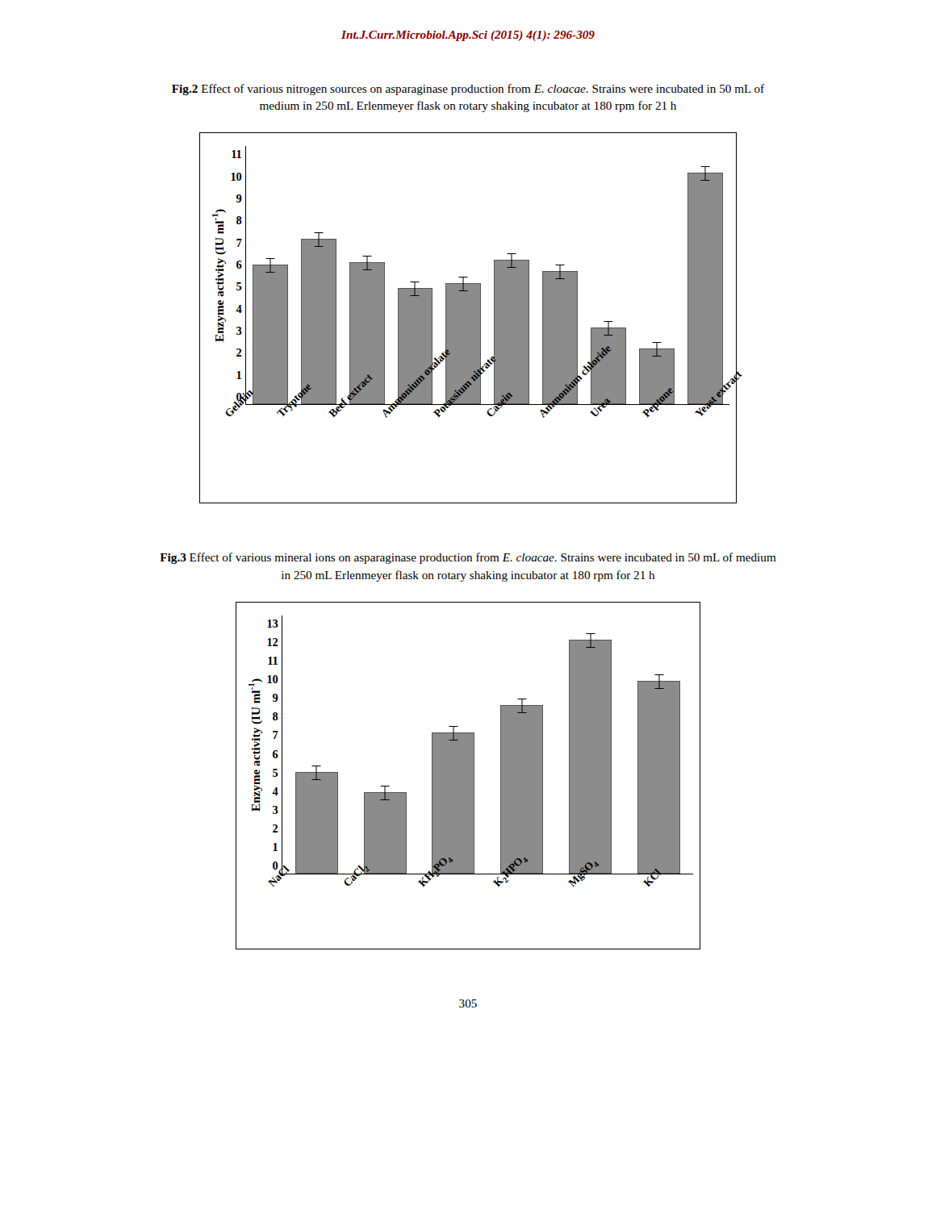Int.J.Curr.Microbiol.App.Sci (2015) 4(1): 296-309
Fig.2 Effect of various nitrogen sources on asparaginase production from E. cloacae. Strains were incubated in 50 mL of medium in 250 mL Erlenmeyer flask on rotary shaking incubator at 180 rpm for 21 h
Enzyme activity (IU ml-1)
11 10 9 8 7 6 5 4 3 2 1 0
Gelatin Tryptone Beef extract Ammonium oxalate Potassium nitrate Casein Ammonium chloride Urea Peptone Yeast extract
Fig.3 Effect of various mineral ions on asparaginase production from E. cloacae. Strains were incubated in 50 mL of medium in 250 mL Erlenmeyer flask on rotary shaking incubator at 180 rpm for 21 h
Enzyme activity (IU ml-1)
13 12 11 10 9 8 7 6 5 4 3 2 1 0
NaCl CaCl2 KH2PO4 K2HPO4 MgSO4 KCl
305